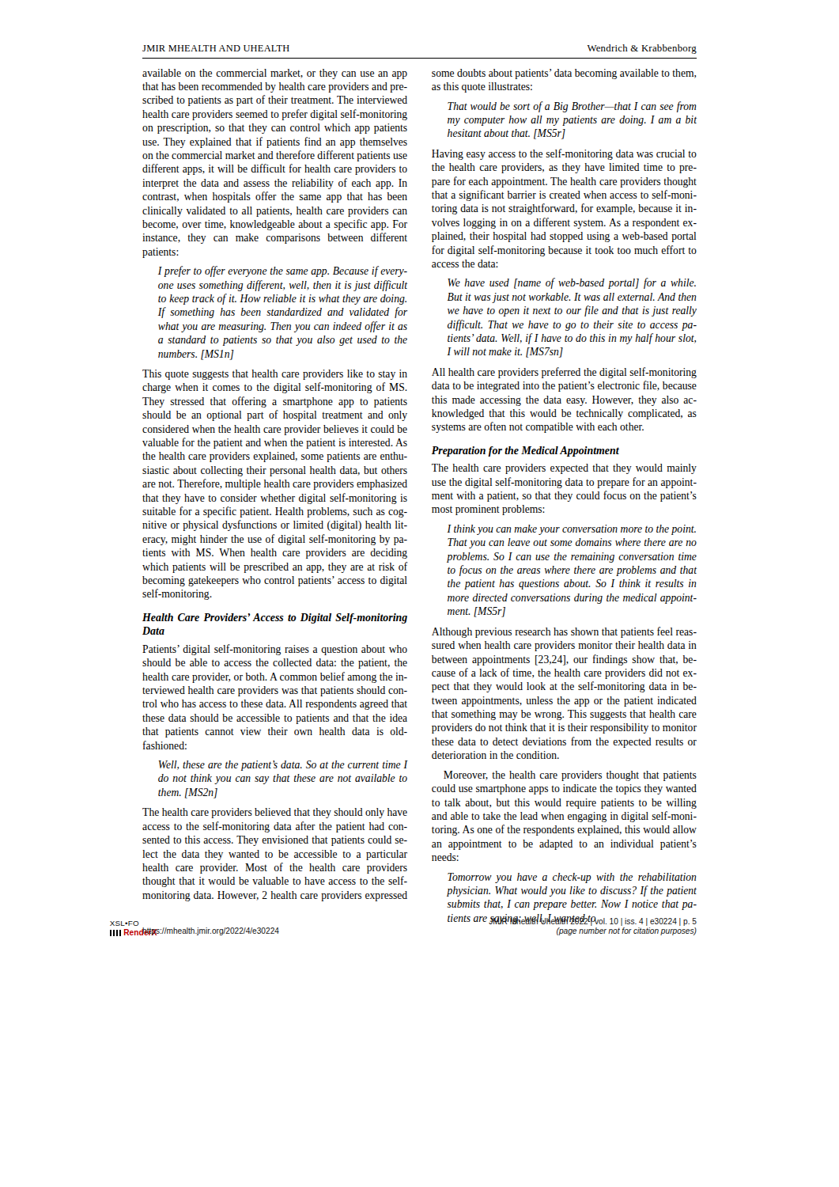JMIR MHEALTH AND UHEALTH
Wendrich & Krabbenborg
available on the commercial market, or they can use an app that has been recommended by health care providers and prescribed to patients as part of their treatment. The interviewed health care providers seemed to prefer digital self-monitoring on prescription, so that they can control which app patients use. They explained that if patients find an app themselves on the commercial market and therefore different patients use different apps, it will be difficult for health care providers to interpret the data and assess the reliability of each app. In contrast, when hospitals offer the same app that has been clinically validated to all patients, health care providers can become, over time, knowledgeable about a specific app. For instance, they can make comparisons between different patients:
I prefer to offer everyone the same app. Because if everyone uses something different, well, then it is just difficult to keep track of it. How reliable it is what they are doing. If something has been standardized and validated for what you are measuring. Then you can indeed offer it as a standard to patients so that you also get used to the numbers. [MS1n]
This quote suggests that health care providers like to stay in charge when it comes to the digital self-monitoring of MS. They stressed that offering a smartphone app to patients should be an optional part of hospital treatment and only considered when the health care provider believes it could be valuable for the patient and when the patient is interested. As the health care providers explained, some patients are enthusiastic about collecting their personal health data, but others are not. Therefore, multiple health care providers emphasized that they have to consider whether digital self-monitoring is suitable for a specific patient. Health problems, such as cognitive or physical dysfunctions or limited (digital) health literacy, might hinder the use of digital self-monitoring by patients with MS. When health care providers are deciding which patients will be prescribed an app, they are at risk of becoming gatekeepers who control patients’ access to digital self-monitoring.
Health Care Providers’ Access to Digital Self-monitoring Data
Patients’ digital self-monitoring raises a question about who should be able to access the collected data: the patient, the health care provider, or both. A common belief among the interviewed health care providers was that patients should control who has access to these data. All respondents agreed that these data should be accessible to patients and that the idea that patients cannot view their own health data is old-fashioned:
Well, these are the patient’s data. So at the current time I do not think you can say that these are not available to them. [MS2n]
The health care providers believed that they should only have access to the self-monitoring data after the patient had consented to this access. They envisioned that patients could select the data they wanted to be accessible to a particular health care provider. Most of the health care providers thought that it would be valuable to have access to the self-monitoring data. However, 2 health care providers expressed some doubts about patients’ data becoming available to them, as this quote illustrates:
That would be sort of a Big Brother—that I can see from my computer how all my patients are doing. I am a bit hesitant about that. [MS5r]
Having easy access to the self-monitoring data was crucial to the health care providers, as they have limited time to prepare for each appointment. The health care providers thought that a significant barrier is created when access to self-monitoring data is not straightforward, for example, because it involves logging in on a different system. As a respondent explained, their hospital had stopped using a web-based portal for digital self-monitoring because it took too much effort to access the data:
We have used [name of web-based portal] for a while. But it was just not workable. It was all external. And then we have to open it next to our file and that is just really difficult. That we have to go to their site to access patients’ data. Well, if I have to do this in my half hour slot, I will not make it. [MS7sn]
All health care providers preferred the digital self-monitoring data to be integrated into the patient’s electronic file, because this made accessing the data easy. However, they also acknowledged that this would be technically complicated, as systems are often not compatible with each other.
Preparation for the Medical Appointment
The health care providers expected that they would mainly use the digital self-monitoring data to prepare for an appointment with a patient, so that they could focus on the patient’s most prominent problems:
I think you can make your conversation more to the point. That you can leave out some domains where there are no problems. So I can use the remaining conversation time to focus on the areas where there are problems and that the patient has questions about. So I think it results in more directed conversations during the medical appointment. [MS5r]
Although previous research has shown that patients feel reassured when health care providers monitor their health data in between appointments [23,24], our findings show that, because of a lack of time, the health care providers did not expect that they would look at the self-monitoring data in between appointments, unless the app or the patient indicated that something may be wrong. This suggests that health care providers do not think that it is their responsibility to monitor these data to detect deviations from the expected results or deterioration in the condition.
Moreover, the health care providers thought that patients could use smartphone apps to indicate the topics they wanted to talk about, but this would require patients to be willing and able to take the lead when engaging in digital self-monitoring. As one of the respondents explained, this would allow an appointment to be adapted to an individual patient’s needs:
Tomorrow you have a check-up with the rehabilitation physician. What would you like to discuss? If the patient submits that, I can prepare better. Now I notice that patients are saying: well, I wanted to
XSL•FO
RenderX
https://mhealth.jmir.org/2022/4/e30224
JMIR Mhealth Uhealth 2022 | vol. 10 | iss. 4 | e30224 | p. 5
(page number not for citation purposes)